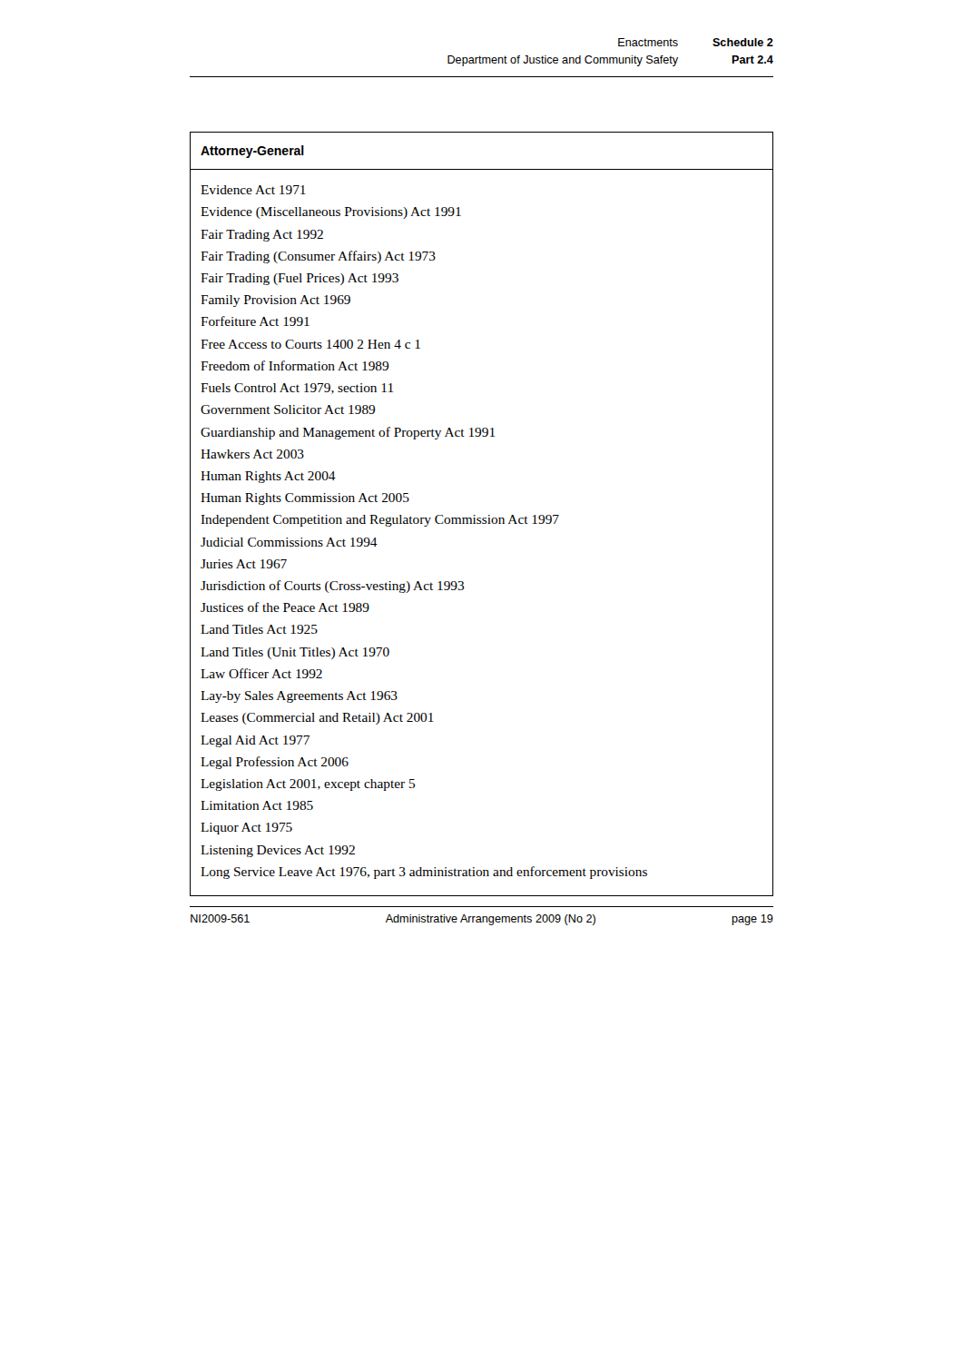Enactments
Department of Justice and Community Safety
Schedule 2
Part 2.4
Attorney-General
| Evidence Act 1971 Evidence (Miscellaneous Provisions) Act 1991 Fair Trading Act 1992 Fair Trading (Consumer Affairs) Act 1973 Fair Trading (Fuel Prices) Act 1993 Family Provision Act 1969 Forfeiture Act 1991 Free Access to Courts 1400 2 Hen 4 c 1 Freedom of Information Act 1989 Fuels Control Act 1979, section 11 Government Solicitor Act 1989 Guardianship and Management of Property Act 1991 Hawkers Act 2003 Human Rights Act 2004 Human Rights Commission Act 2005 Independent Competition and Regulatory Commission Act 1997 Judicial Commissions Act 1994 Juries Act 1967 Jurisdiction of Courts (Cross-vesting) Act 1993 Justices of the Peace Act 1989 Land Titles Act 1925 Land Titles (Unit Titles) Act 1970 Law Officer Act 1992 Lay-by Sales Agreements Act 1963 Leases (Commercial and Retail) Act 2001 Legal Aid Act 1977 Legal Profession Act 2006 Legislation Act 2001, except chapter 5 Limitation Act 1985 Liquor Act 1975 Listening Devices Act 1992 Long Service Leave Act 1976, part 3 administration and enforcement provisions |
NI2009-561
Administrative Arrangements 2009 (No 2)
page 19